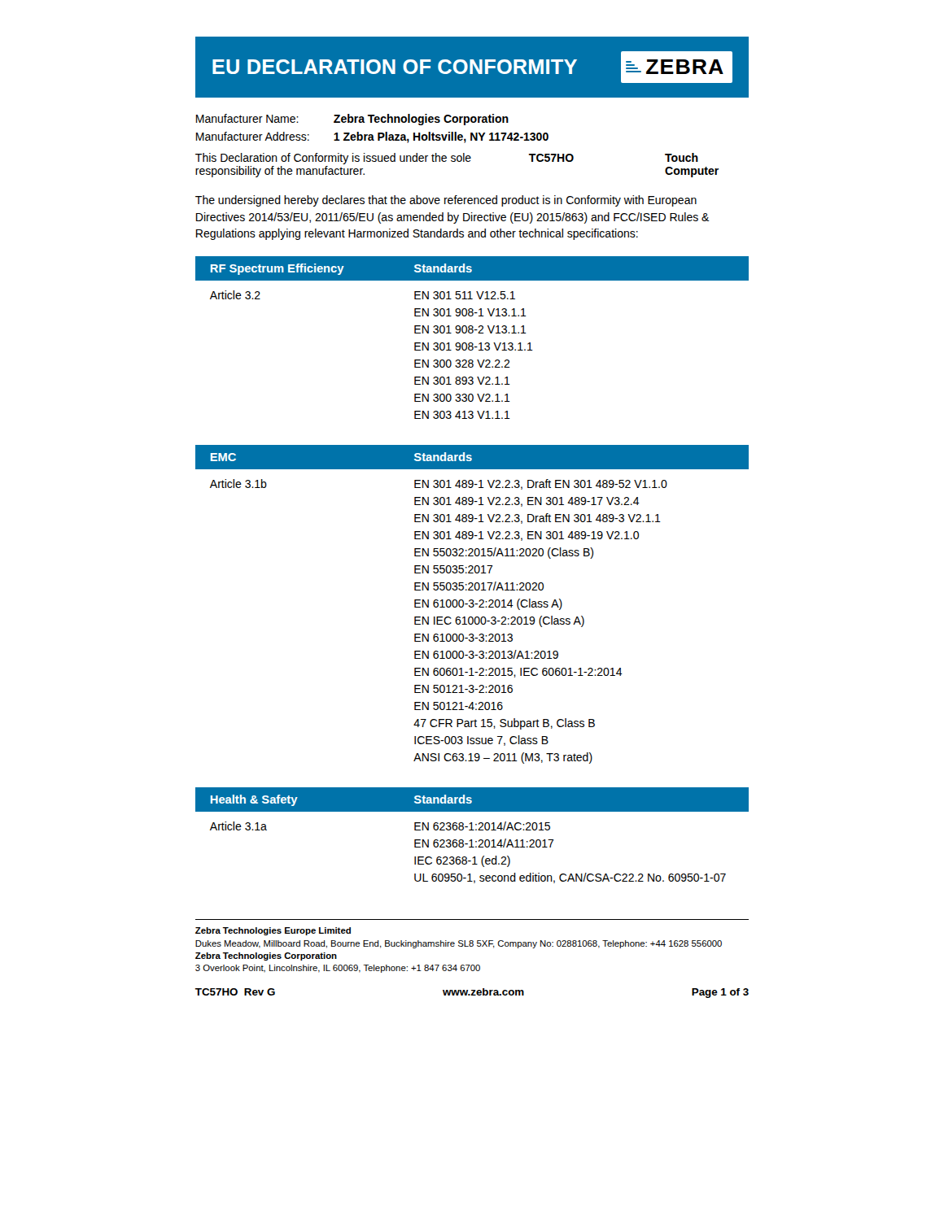EU DECLARATION OF CONFORMITY
ZEBRA
Manufacturer Name:
Zebra Technologies Corporation
Manufacturer Address:
1 Zebra Plaza, Holtsville, NY 11742-1300
This Declaration of Conformity is issued under the sole responsibility of the manufacturer.
TC57HO
Touch Computer
The undersigned hereby declares that the above referenced product is in Conformity with European Directives 2014/53/EU, 2011/65/EU (as amended by Directive (EU) 2015/863) and FCC/ISED Rules & Regulations applying relevant Harmonized Standards and other technical specifications:
| RF Spectrum Efficiency | Standards |
| --- | --- |
| Article 3.2 | EN 301 511 V12.5.1 EN 301 908-1 V13.1.1 EN 301 908-2 V13.1.1 EN 301 908-13 V13.1.1 EN 300 328 V2.2.2 EN 301 893 V2.1.1 EN 300 330 V2.1.1 EN 303 413 V1.1.1 |
| EMC | Standards |
| --- | --- |
| Article 3.1b | EN 301 489-1 V2.2.3, Draft EN 301 489-52 V1.1.0 EN 301 489-1 V2.2.3, EN 301 489-17 V3.2.4 EN 301 489-1 V2.2.3, Draft EN 301 489-3 V2.1.1 EN 301 489-1 V2.2.3, EN 301 489-19 V2.1.0 EN 55032:2015/A11:2020 (Class B) EN 55035:2017 EN 55035:2017/A11:2020 EN 61000-3-2:2014 (Class A) EN IEC 61000-3-2:2019 (Class A) EN 61000-3-3:2013 EN 61000-3-3:2013/A1:2019 EN 60601-1-2:2015, IEC 60601-1-2:2014 EN 50121-3-2:2016 EN 50121-4:2016 47 CFR Part 15, Subpart B, Class B ICES-003 Issue 7, Class B ANSI C63.19 – 2011 (M3, T3 rated) |
| Health & Safety | Standards |
| --- | --- |
| Article 3.1a | EN 62368-1:2014/AC:2015 EN 62368-1:2014/A11:2017 IEC 62368-1 (ed.2) UL 60950-1, second edition, CAN/CSA-C22.2 No. 60950-1-07 |
Zebra Technologies Europe Limited
Dukes Meadow, Millboard Road, Bourne End, Buckinghamshire SL8 5XF, Company No: 02881068, Telephone: +44 1628 556000
Zebra Technologies Corporation
3 Overlook Point, Lincolnshire, IL 60069, Telephone: +1 847 634 6700
TC57HO Rev G
www.zebra.com
Page 1 of 3